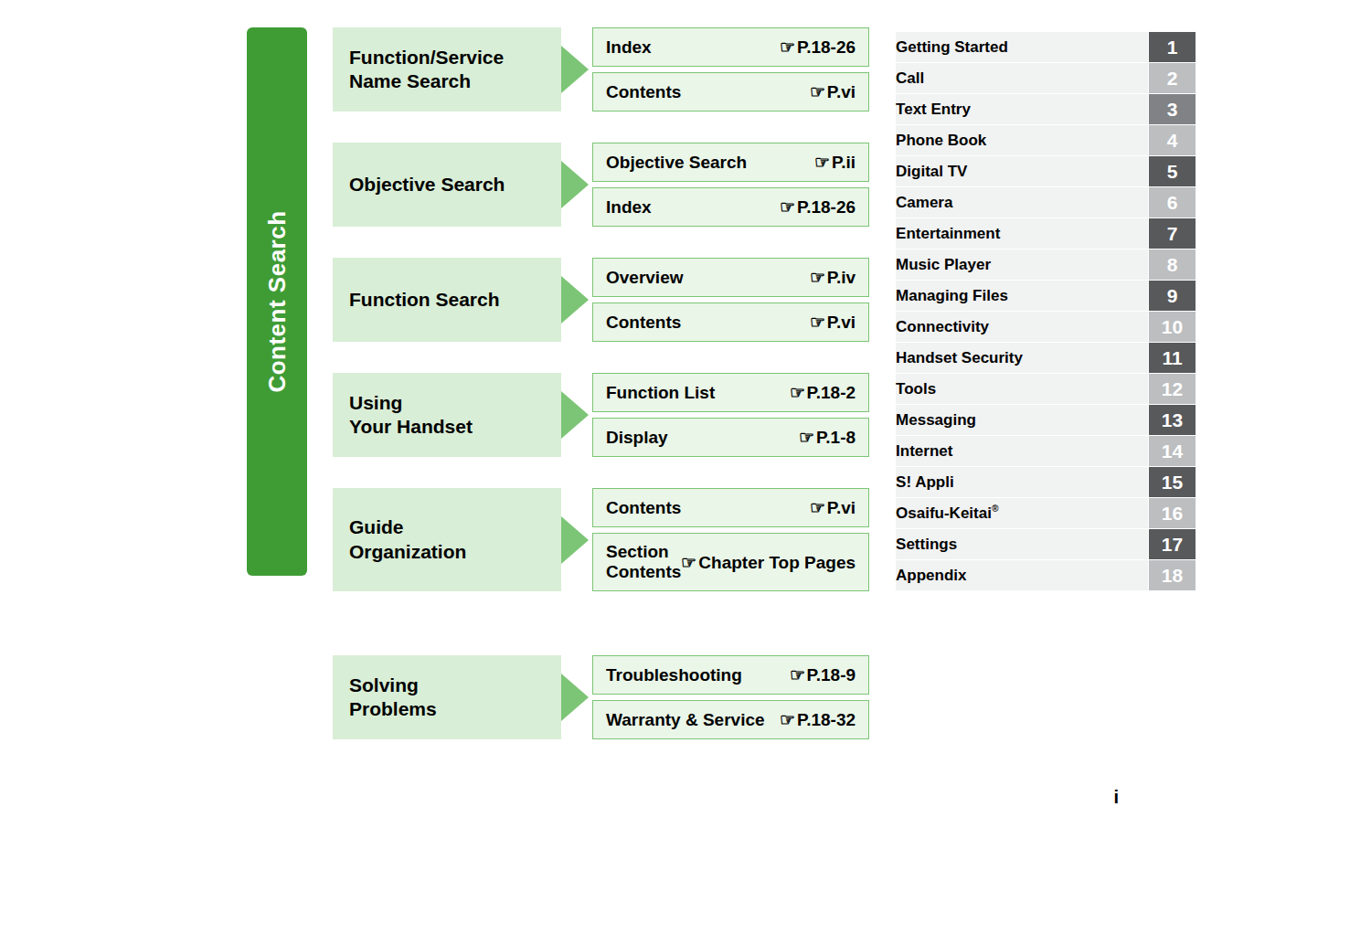Content Search
Function/Service
Name Search
Index☞P.18-26
Contents☞P.vi
Objective Search
Objective Search☞P.ii
Index☞P.18-26
Function Search
Overview☞P.iv
Contents☞P.vi
Using
Your Handset
Function List☞P.18-2
Display☞P.1-8
Guide
Organization
Contents☞P.vi
Section Contents☞Chapter Top Pages
Solving
Problems
Troubleshooting☞P.18-9
Warranty & Service☞P.18-32
| Getting Started | 1 |
| Call | 2 |
| Text Entry | 3 |
| Phone Book | 4 |
| Digital TV | 5 |
| Camera | 6 |
| Entertainment | 7 |
| Music Player | 8 |
| Managing Files | 9 |
| Connectivity | 10 |
| Handset Security | 11 |
| Tools | 12 |
| Messaging | 13 |
| Internet | 14 |
| S! Appli | 15 |
| Osaifu-Keitai ® | 16 |
| Settings | 17 |
| Appendix | 18 |
i